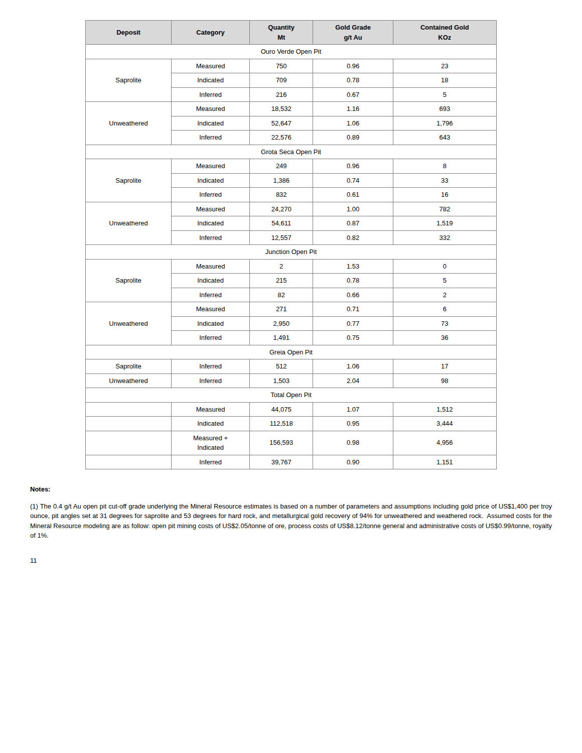| Deposit | Category | Quantity Mt | Gold Grade g/t Au | Contained Gold KOz |
| --- | --- | --- | --- | --- |
| Ouro Verde Open Pit |
| Saprolite | Measured | 750 | 0.96 | 23 |
| Indicated | 709 | 0.78 | 18 |
| Inferred | 216 | 0.67 | 5 |
| Unweathered | Measured | 18,532 | 1.16 | 693 |
| Indicated | 52,647 | 1.06 | 1,796 |
| Inferred | 22,576 | 0.89 | 643 |
| Grota Seca Open Pit |
| Saprolite | Measured | 249 | 0.96 | 8 |
| Indicated | 1,386 | 0.74 | 33 |
| Inferred | 832 | 0.61 | 16 |
| Unweathered | Measured | 24,270 | 1.00 | 782 |
| Indicated | 54,611 | 0.87 | 1,519 |
| Inferred | 12,557 | 0.82 | 332 |
| Junction Open Pit |
| Saprolite | Measured | 2 | 1.53 | 0 |
| Indicated | 215 | 0.78 | 5 |
| Inferred | 82 | 0.66 | 2 |
| Unweathered | Measured | 271 | 0.71 | 6 |
| Indicated | 2,950 | 0.77 | 73 |
| Inferred | 1,491 | 0.75 | 36 |
| Greia Open Pit |
| Saprolite | Inferred | 512 | 1.06 | 17 |
| Unweathered | Inferred | 1,503 | 2.04 | 98 |
| Total Open Pit |
| | Measured | 44,075 | 1.07 | 1,512 |
| | Indicated | 112,518 | 0.95 | 3,444 |
| | Measured + Indicated | 156,593 | 0.98 | 4,956 |
| | Inferred | 39,767 | 0.90 | 1,151 |
Notes:
(1) The 0.4 g/t Au open pit cut-off grade underlying the Mineral Resource estimates is based on a number of parameters and assumptions including gold price of US$1,400 per troy ounce, pit angles set at 31 degrees for saprolite and 53 degrees for hard rock, and metallurgical gold recovery of 94% for unweathered and weathered rock. Assumed costs for the Mineral Resource modeling are as follow: open pit mining costs of US$2.05/tonne of ore, process costs of US$8.12/tonne general and administrative costs of US$0.99/tonne, royalty of 1%.
11